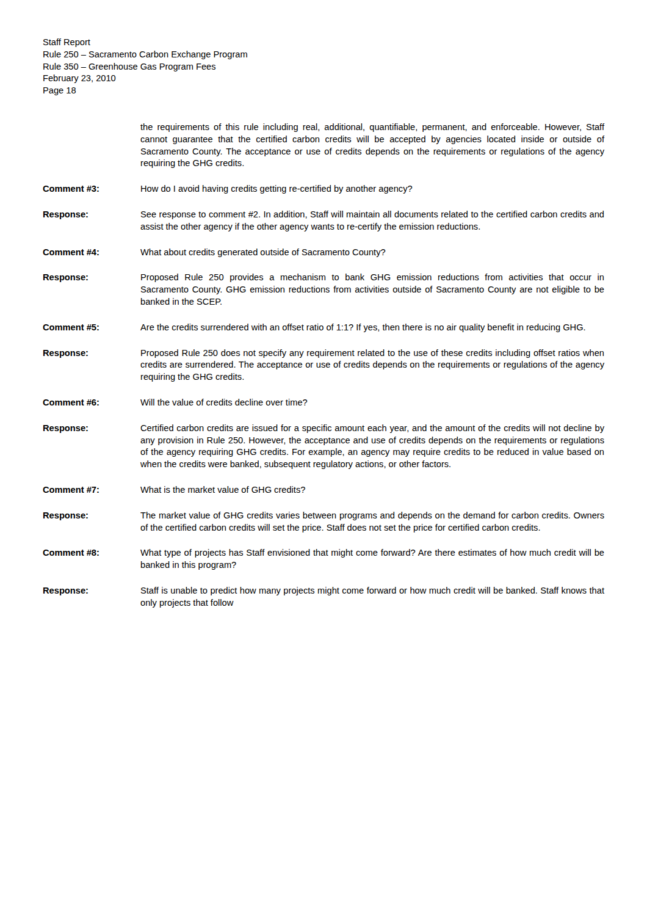Staff Report
Rule 250 – Sacramento Carbon Exchange Program
Rule 350 – Greenhouse Gas Program Fees
February 23, 2010
Page 18
the requirements of this rule including real, additional, quantifiable, permanent, and enforceable. However, Staff cannot guarantee that the certified carbon credits will be accepted by agencies located inside or outside of Sacramento County. The acceptance or use of credits depends on the requirements or regulations of the agency requiring the GHG credits.
Comment #3:
How do I avoid having credits getting re-certified by another agency?
Response:
See response to comment #2. In addition, Staff will maintain all documents related to the certified carbon credits and assist the other agency if the other agency wants to re-certify the emission reductions.
Comment #4:
What about credits generated outside of Sacramento County?
Response:
Proposed Rule 250 provides a mechanism to bank GHG emission reductions from activities that occur in Sacramento County. GHG emission reductions from activities outside of Sacramento County are not eligible to be banked in the SCEP.
Comment #5:
Are the credits surrendered with an offset ratio of 1:1? If yes, then there is no air quality benefit in reducing GHG.
Response:
Proposed Rule 250 does not specify any requirement related to the use of these credits including offset ratios when credits are surrendered. The acceptance or use of credits depends on the requirements or regulations of the agency requiring the GHG credits.
Comment #6:
Will the value of credits decline over time?
Response:
Certified carbon credits are issued for a specific amount each year, and the amount of the credits will not decline by any provision in Rule 250. However, the acceptance and use of credits depends on the requirements or regulations of the agency requiring GHG credits. For example, an agency may require credits to be reduced in value based on when the credits were banked, subsequent regulatory actions, or other factors.
Comment #7:
What is the market value of GHG credits?
Response:
The market value of GHG credits varies between programs and depends on the demand for carbon credits. Owners of the certified carbon credits will set the price. Staff does not set the price for certified carbon credits.
Comment #8:
What type of projects has Staff envisioned that might come forward? Are there estimates of how much credit will be banked in this program?
Response:
Staff is unable to predict how many projects might come forward or how much credit will be banked. Staff knows that only projects that follow